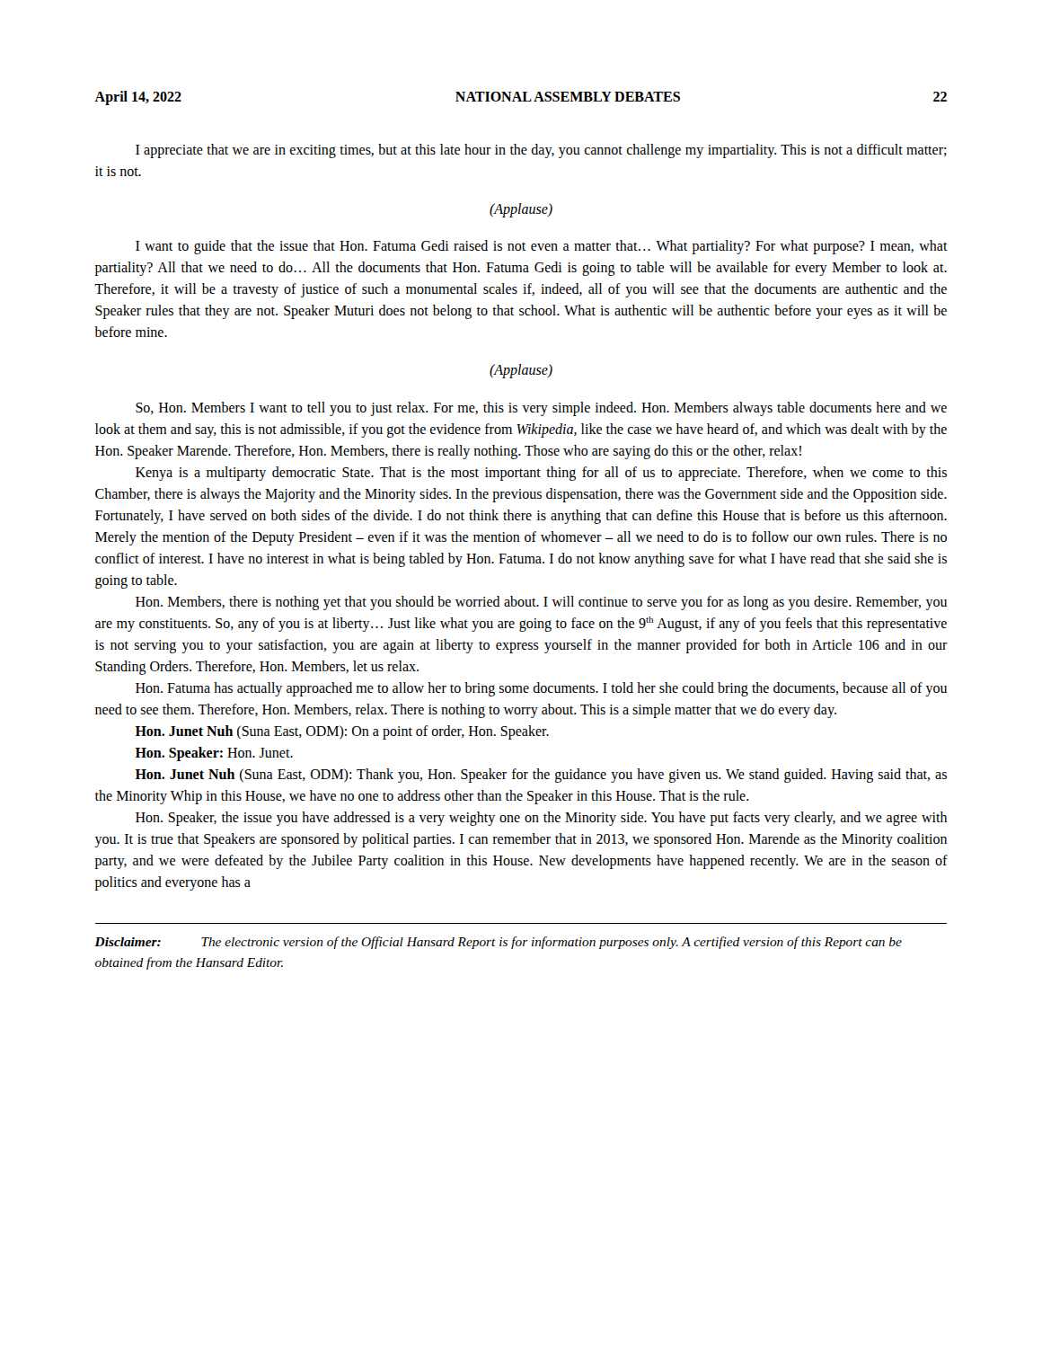April 14, 2022 NATIONAL ASSEMBLY DEBATES 22
I appreciate that we are in exciting times, but at this late hour in the day, you cannot challenge my impartiality. This is not a difficult matter; it is not.
(Applause)
I want to guide that the issue that Hon. Fatuma Gedi raised is not even a matter that… What partiality? For what purpose? I mean, what partiality? All that we need to do… All the documents that Hon. Fatuma Gedi is going to table will be available for every Member to look at. Therefore, it will be a travesty of justice of such a monumental scales if, indeed, all of you will see that the documents are authentic and the Speaker rules that they are not. Speaker Muturi does not belong to that school. What is authentic will be authentic before your eyes as it will be before mine.
(Applause)
So, Hon. Members I want to tell you to just relax. For me, this is very simple indeed. Hon. Members always table documents here and we look at them and say, this is not admissible, if you got the evidence from Wikipedia, like the case we have heard of, and which was dealt with by the Hon. Speaker Marende. Therefore, Hon. Members, there is really nothing. Those who are saying do this or the other, relax!
Kenya is a multiparty democratic State. That is the most important thing for all of us to appreciate. Therefore, when we come to this Chamber, there is always the Majority and the Minority sides. In the previous dispensation, there was the Government side and the Opposition side. Fortunately, I have served on both sides of the divide. I do not think there is anything that can define this House that is before us this afternoon. Merely the mention of the Deputy President – even if it was the mention of whomever – all we need to do is to follow our own rules. There is no conflict of interest. I have no interest in what is being tabled by Hon. Fatuma. I do not know anything save for what I have read that she said she is going to table.
Hon. Members, there is nothing yet that you should be worried about. I will continue to serve you for as long as you desire. Remember, you are my constituents. So, any of you is at liberty… Just like what you are going to face on the 9th August, if any of you feels that this representative is not serving you to your satisfaction, you are again at liberty to express yourself in the manner provided for both in Article 106 and in our Standing Orders. Therefore, Hon. Members, let us relax.
Hon. Fatuma has actually approached me to allow her to bring some documents. I told her she could bring the documents, because all of you need to see them. Therefore, Hon. Members, relax. There is nothing to worry about. This is a simple matter that we do every day.
Hon. Junet Nuh (Suna East, ODM): On a point of order, Hon. Speaker.
Hon. Speaker: Hon. Junet.
Hon. Junet Nuh (Suna East, ODM): Thank you, Hon. Speaker for the guidance you have given us. We stand guided. Having said that, as the Minority Whip in this House, we have no one to address other than the Speaker in this House. That is the rule.
Hon. Speaker, the issue you have addressed is a very weighty one on the Minority side. You have put facts very clearly, and we agree with you. It is true that Speakers are sponsored by political parties. I can remember that in 2013, we sponsored Hon. Marende as the Minority coalition party, and we were defeated by the Jubilee Party coalition in this House. New developments have happened recently. We are in the season of politics and everyone has a
Disclaimer: The electronic version of the Official Hansard Report is for information purposes only. A certified version of this Report can be obtained from the Hansard Editor.